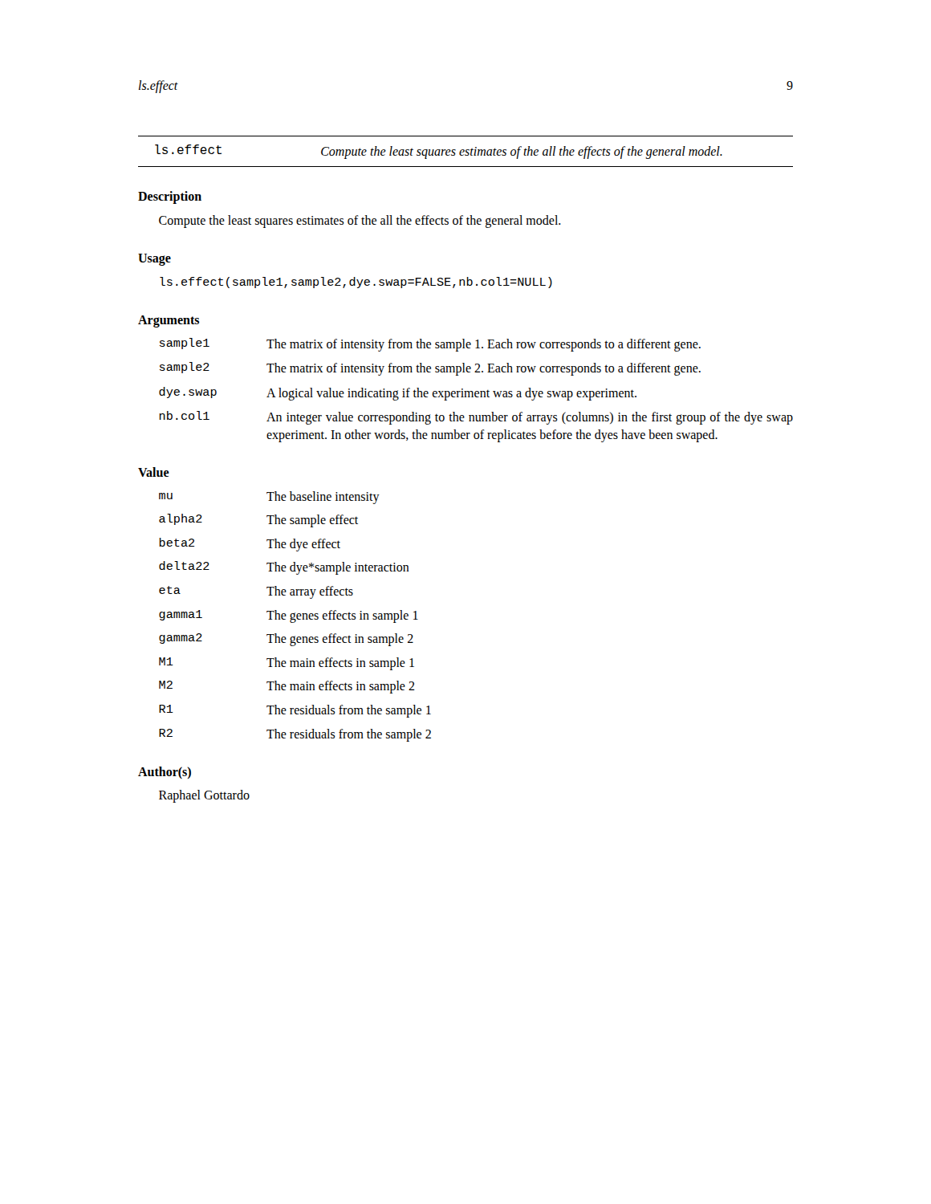ls.effect 9
ls.effect
Compute the least squares estimates of the all the effects of the general model.
Description
Compute the least squares estimates of the all the effects of the general model.
Usage
ls.effect(sample1,sample2,dye.swap=FALSE,nb.col1=NULL)
Arguments
sample1
The matrix of intensity from the sample 1. Each row corresponds to a different gene.
sample2
The matrix of intensity from the sample 2. Each row corresponds to a different gene.
dye.swap
A logical value indicating if the experiment was a dye swap experiment.
nb.col1
An integer value corresponding to the number of arrays (columns) in the first group of the dye swap experiment. In other words, the number of replicates before the dyes have been swaped.
Value
mu
The baseline intensity
alpha2
The sample effect
beta2
The dye effect
delta22
The dye*sample interaction
eta
The array effects
gamma1
The genes effects in sample 1
gamma2
The genes effect in sample 2
M1
The main effects in sample 1
M2
The main effects in sample 2
R1
The residuals from the sample 1
R2
The residuals from the sample 2
Author(s)
Raphael Gottardo